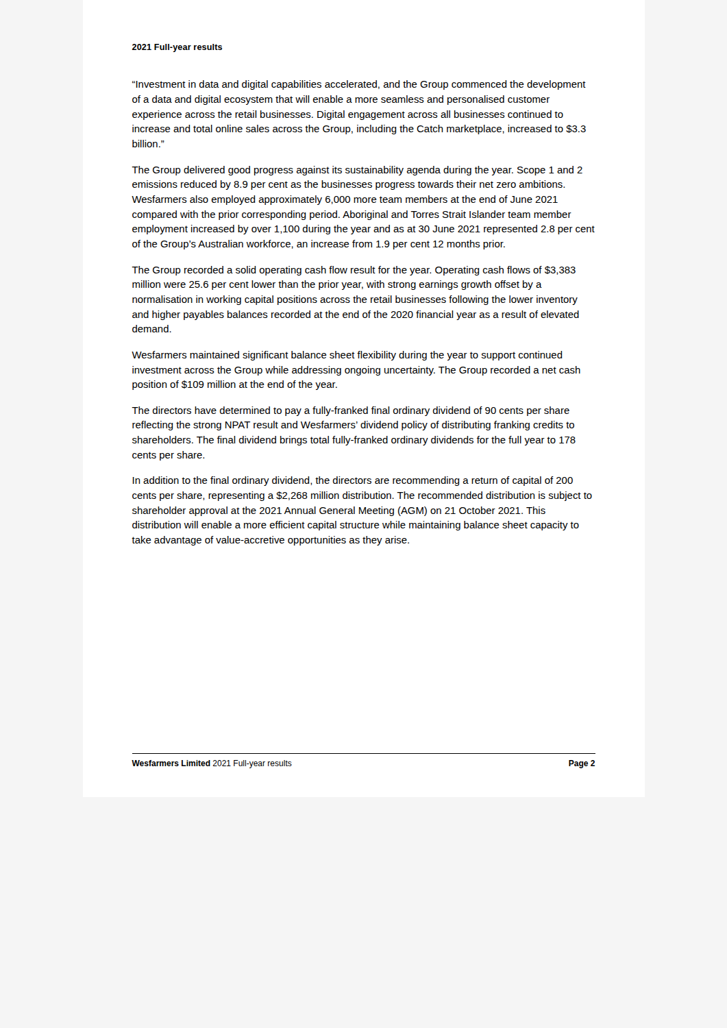2021 Full-year results
“Investment in data and digital capabilities accelerated, and the Group commenced the development of a data and digital ecosystem that will enable a more seamless and personalised customer experience across the retail businesses. Digital engagement across all businesses continued to increase and total online sales across the Group, including the Catch marketplace, increased to $3.3 billion.”
The Group delivered good progress against its sustainability agenda during the year. Scope 1 and 2 emissions reduced by 8.9 per cent as the businesses progress towards their net zero ambitions. Wesfarmers also employed approximately 6,000 more team members at the end of June 2021 compared with the prior corresponding period. Aboriginal and Torres Strait Islander team member employment increased by over 1,100 during the year and as at 30 June 2021 represented 2.8 per cent of the Group’s Australian workforce, an increase from 1.9 per cent 12 months prior.
The Group recorded a solid operating cash flow result for the year. Operating cash flows of $3,383 million were 25.6 per cent lower than the prior year, with strong earnings growth offset by a normalisation in working capital positions across the retail businesses following the lower inventory and higher payables balances recorded at the end of the 2020 financial year as a result of elevated demand.
Wesfarmers maintained significant balance sheet flexibility during the year to support continued investment across the Group while addressing ongoing uncertainty. The Group recorded a net cash position of $109 million at the end of the year.
The directors have determined to pay a fully-franked final ordinary dividend of 90 cents per share reflecting the strong NPAT result and Wesfarmers’ dividend policy of distributing franking credits to shareholders. The final dividend brings total fully-franked ordinary dividends for the full year to 178 cents per share.
In addition to the final ordinary dividend, the directors are recommending a return of capital of 200 cents per share, representing a $2,268 million distribution. The recommended distribution is subject to shareholder approval at the 2021 Annual General Meeting (AGM) on 21 October 2021. This distribution will enable a more efficient capital structure while maintaining balance sheet capacity to take advantage of value-accretive opportunities as they arise.
Wesfarmers Limited 2021 Full-year results
Page 2